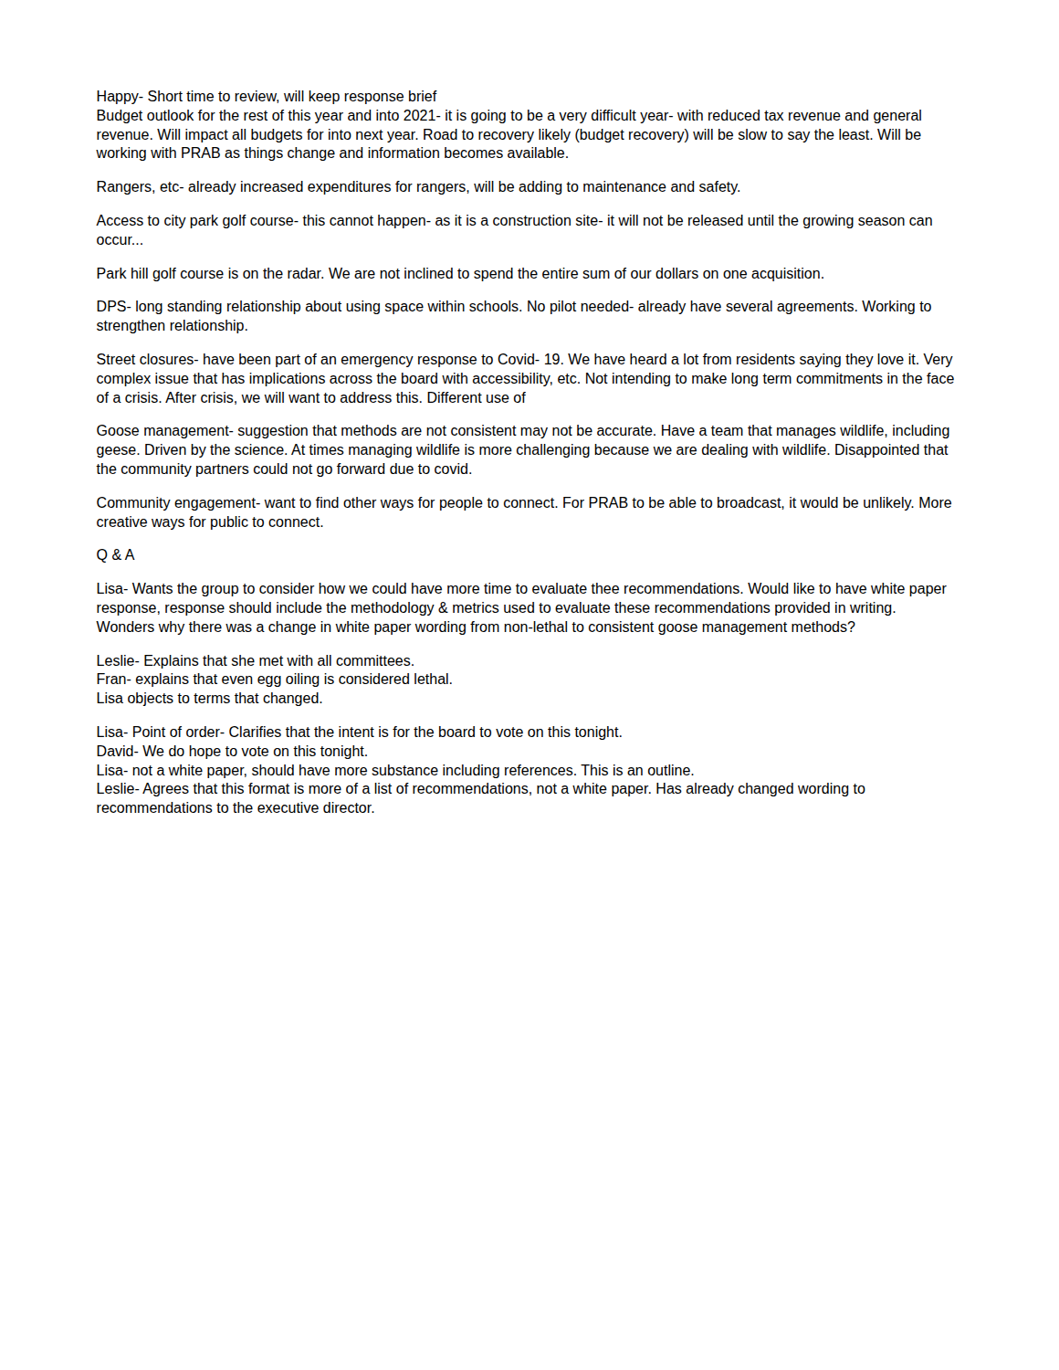Happy- Short time to review, will keep response brief
Budget outlook for the rest of this year and into 2021- it is going to be a very difficult year- with reduced tax revenue and general revenue. Will impact all budgets for into next year. Road to recovery likely (budget recovery) will be slow to say the least. Will be working with PRAB as things change and information becomes available.
Rangers, etc- already increased expenditures for rangers, will be adding to maintenance and safety.
Access to city park golf course- this cannot happen- as it is a construction site- it will not be released until the growing season can occur...
Park hill golf course is on the radar. We are not inclined to spend the entire sum of our dollars on one acquisition.
DPS- long standing relationship about using space within schools. No pilot needed- already have several agreements. Working to strengthen relationship.
Street closures- have been part of an emergency response to Covid- 19. We have heard a lot from residents saying they love it. Very complex issue that has implications across the board with accessibility, etc. Not intending to make long term commitments in the face of a crisis. After crisis, we will want to address this. Different use of
Goose management- suggestion that methods are not consistent may not be accurate. Have a team that manages wildlife, including geese. Driven by the science. At times managing wildlife is more challenging because we are dealing with wildlife. Disappointed that the community partners could not go forward due to covid.
Community engagement- want to find other ways for people to connect. For PRAB to be able to broadcast, it would be unlikely. More creative ways for public to connect.
Q & A
Lisa- Wants the group to consider how we could have more time to evaluate thee recommendations. Would like to have white paper response, response should include the methodology & metrics used to evaluate these recommendations provided in writing.
Wonders why there was a change in white paper wording from non-lethal to consistent goose management methods?
Leslie- Explains that she met with all committees.
Fran- explains that even egg oiling is considered lethal.
Lisa objects to terms that changed.
Lisa- Point of order- Clarifies that the intent is for the board to vote on this tonight.
David- We do hope to vote on this tonight.
Lisa- not a white paper, should have more substance including references. This is an outline.
Leslie- Agrees that this format is more of a list of recommendations, not a white paper. Has already changed wording to recommendations to the executive director.